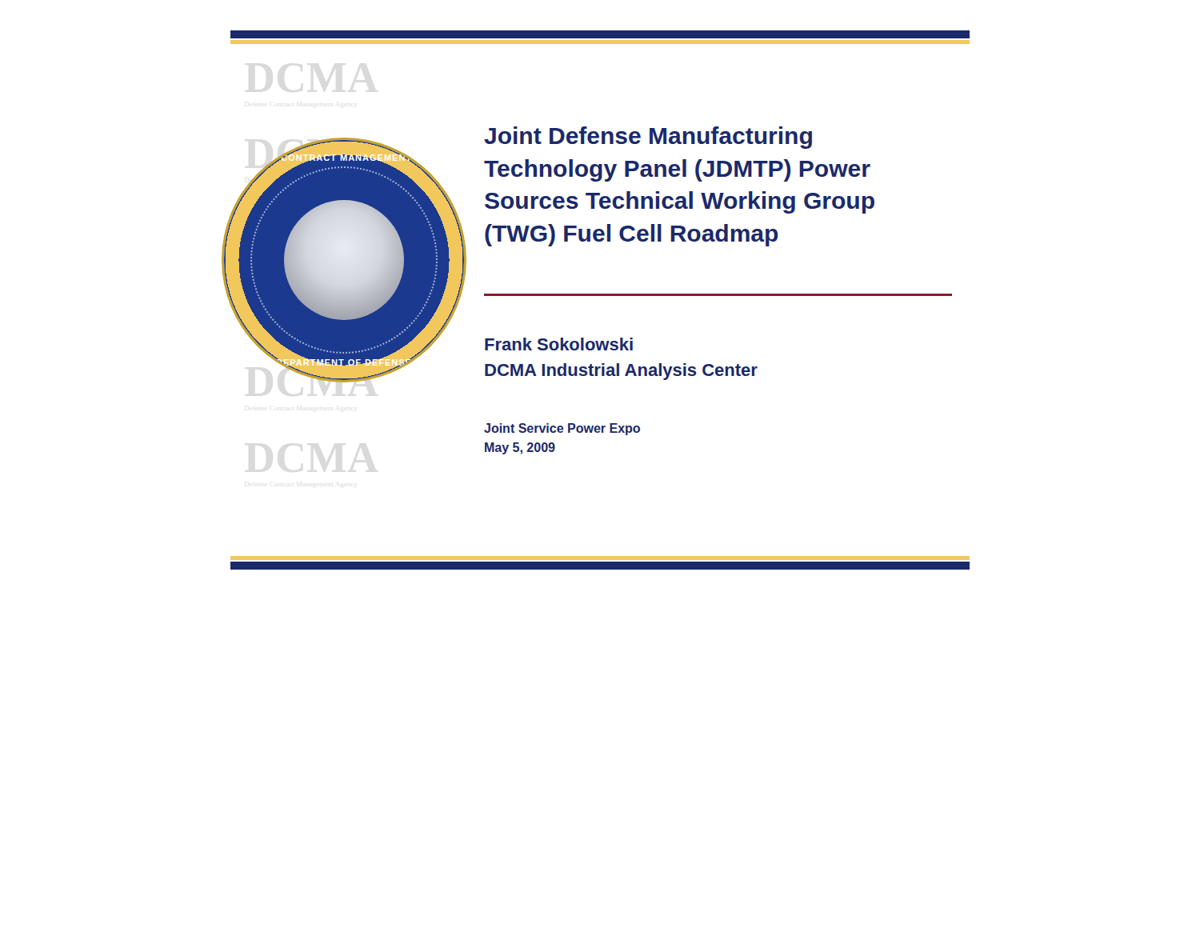DCMA
Defense Contract Management Agency
DCMA
Defense Contract Management Agency
DCMA
Defense Contract Management Agency
DCMA
Defense Contract Management Agency
DCMA
Defense Contract Management Agency
DCMA
Defense Contract Management Agency
DEFENSE CONTRACT MANAGEMENT AGENCY
DEPARTMENT OF DEFENSE
Joint Defense Manufacturing
Technology Panel (JDMTP) Power
Sources Technical Working Group
(TWG) Fuel Cell Roadmap
Frank Sokolowski
DCMA Industrial Analysis Center
Joint Service Power Expo
May 5, 2009